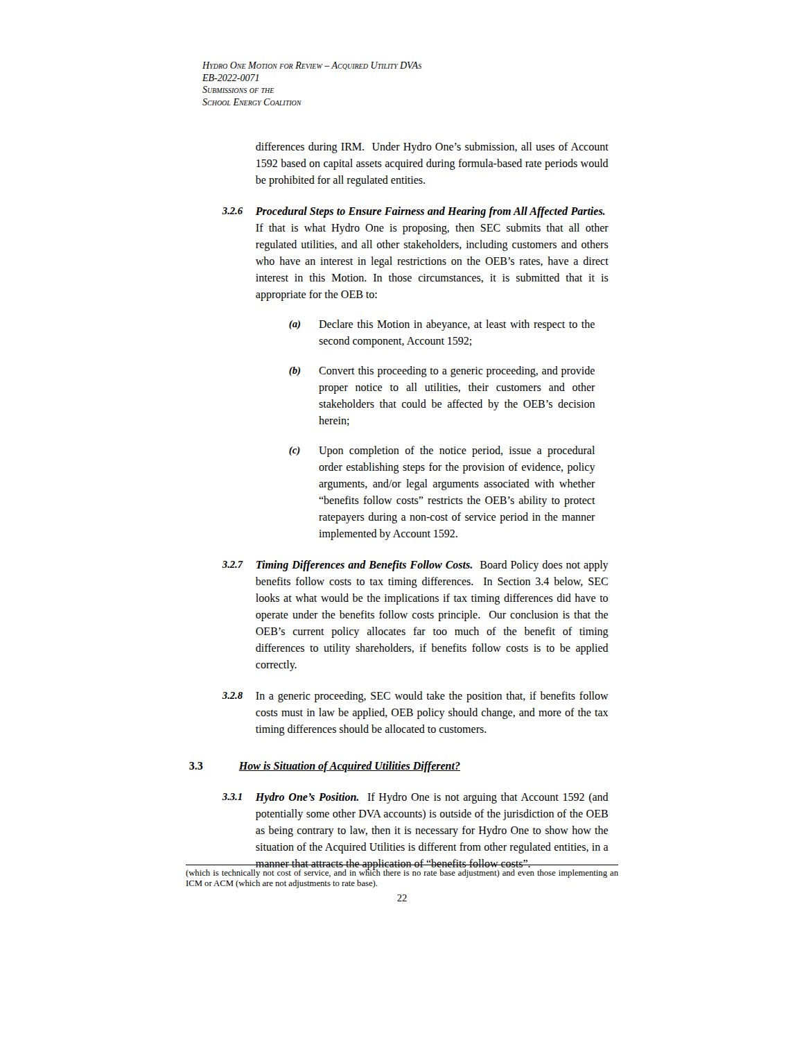Hydro One Motion for Review – Acquired Utility DVAs
EB-2022-0071
Submissions of the
School Energy Coalition
differences during IRM. Under Hydro One’s submission, all uses of Account 1592 based on capital assets acquired during formula-based rate periods would be prohibited for all regulated entities.
3.2.6 Procedural Steps to Ensure Fairness and Hearing from All Affected Parties. If that is what Hydro One is proposing, then SEC submits that all other regulated utilities, and all other stakeholders, including customers and others who have an interest in legal restrictions on the OEB’s rates, have a direct interest in this Motion. In those circumstances, it is submitted that it is appropriate for the OEB to:
(a) Declare this Motion in abeyance, at least with respect to the second component, Account 1592;
(b) Convert this proceeding to a generic proceeding, and provide proper notice to all utilities, their customers and other stakeholders that could be affected by the OEB’s decision herein;
(c) Upon completion of the notice period, issue a procedural order establishing steps for the provision of evidence, policy arguments, and/or legal arguments associated with whether “benefits follow costs” restricts the OEB’s ability to protect ratepayers during a non-cost of service period in the manner implemented by Account 1592.
3.2.7 Timing Differences and Benefits Follow Costs. Board Policy does not apply benefits follow costs to tax timing differences. In Section 3.4 below, SEC looks at what would be the implications if tax timing differences did have to operate under the benefits follow costs principle. Our conclusion is that the OEB’s current policy allocates far too much of the benefit of timing differences to utility shareholders, if benefits follow costs is to be applied correctly.
3.2.8 In a generic proceeding, SEC would take the position that, if benefits follow costs must in law be applied, OEB policy should change, and more of the tax timing differences should be allocated to customers.
3.3 How is Situation of Acquired Utilities Different?
3.3.1 Hydro One’s Position. If Hydro One is not arguing that Account 1592 (and potentially some other DVA accounts) is outside of the jurisdiction of the OEB as being contrary to law, then it is necessary for Hydro One to show how the situation of the Acquired Utilities is different from other regulated entities, in a manner that attracts the application of “benefits follow costs”.
(which is technically not cost of service, and in which there is no rate base adjustment) and even those implementing an ICM or ACM (which are not adjustments to rate base).
22